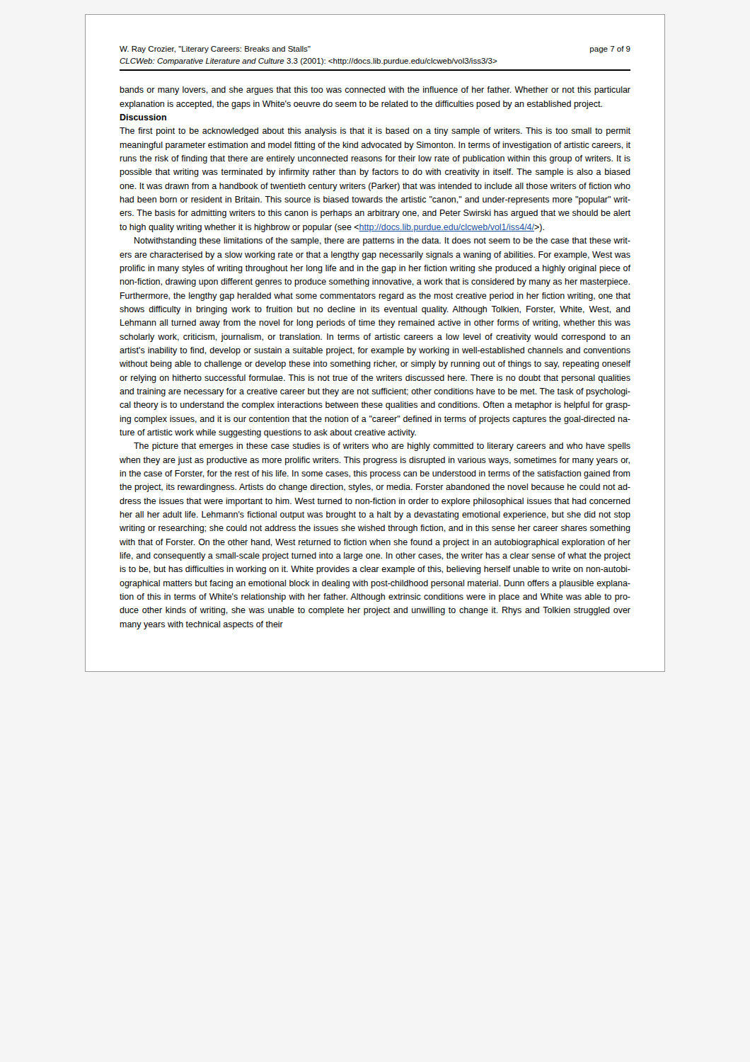W. Ray Crozier, "Literary Careers: Breaks and Stalls"
page 7 of 9
CLCWeb: Comparative Literature and Culture 3.3 (2001): <http://docs.lib.purdue.edu/clcweb/vol3/iss3/3>
bands or many lovers, and she argues that this too was connected with the influence of her father. Whether or not this particular explanation is accepted, the gaps in White's oeuvre do seem to be related to the difficulties posed by an established project.
Discussion
The first point to be acknowledged about this analysis is that it is based on a tiny sample of writers. This is too small to permit meaningful parameter estimation and model fitting of the kind advocated by Simonton. In terms of investigation of artistic careers, it runs the risk of finding that there are entirely unconnected reasons for their low rate of publication within this group of writers. It is possible that writing was terminated by infirmity rather than by factors to do with creativity in itself. The sample is also a biased one. It was drawn from a handbook of twentieth century writers (Parker) that was intended to include all those writers of fiction who had been born or resident in Britain. This source is biased towards the artistic "canon," and under-represents more "popular" writers. The basis for admitting writers to this canon is perhaps an arbitrary one, and Peter Swirski has argued that we should be alert to high quality writing whether it is highbrow or popular (see <http://docs.lib.purdue.edu/clcweb/vol1/iss4/4/>).
Notwithstanding these limitations of the sample, there are patterns in the data. It does not seem to be the case that these writers are characterised by a slow working rate or that a lengthy gap necessarily signals a waning of abilities. For example, West was prolific in many styles of writing throughout her long life and in the gap in her fiction writing she produced a highly original piece of non-fiction, drawing upon different genres to produce something innovative, a work that is considered by many as her masterpiece. Furthermore, the lengthy gap heralded what some commentators regard as the most creative period in her fiction writing, one that shows difficulty in bringing work to fruition but no decline in its eventual quality. Although Tolkien, Forster, White, West, and Lehmann all turned away from the novel for long periods of time they remained active in other forms of writing, whether this was scholarly work, criticism, journalism, or translation. In terms of artistic careers a low level of creativity would correspond to an artist's inability to find, develop or sustain a suitable project, for example by working in well-established channels and conventions without being able to challenge or develop these into something richer, or simply by running out of things to say, repeating oneself or relying on hitherto successful formulae. This is not true of the writers discussed here. There is no doubt that personal qualities and training are necessary for a creative career but they are not sufficient; other conditions have to be met. The task of psychological theory is to understand the complex interactions between these qualities and conditions. Often a metaphor is helpful for grasping complex issues, and it is our contention that the notion of a "career" defined in terms of projects captures the goal-directed nature of artistic work while suggesting questions to ask about creative activity.
The picture that emerges in these case studies is of writers who are highly committed to literary careers and who have spells when they are just as productive as more prolific writers. This progress is disrupted in various ways, sometimes for many years or, in the case of Forster, for the rest of his life. In some cases, this process can be understood in terms of the satisfaction gained from the project, its rewardingness. Artists do change direction, styles, or media. Forster abandoned the novel because he could not address the issues that were important to him. West turned to non-fiction in order to explore philosophical issues that had concerned her all her adult life. Lehmann's fictional output was brought to a halt by a devastating emotional experience, but she did not stop writing or researching; she could not address the issues she wished through fiction, and in this sense her career shares something with that of Forster. On the other hand, West returned to fiction when she found a project in an autobiographical exploration of her life, and consequently a small-scale project turned into a large one. In other cases, the writer has a clear sense of what the project is to be, but has difficulties in working on it. White provides a clear example of this, believing herself unable to write on non-autobiographical matters but facing an emotional block in dealing with post-childhood personal material. Dunn offers a plausible explanation of this in terms of White's relationship with her father. Although extrinsic conditions were in place and White was able to produce other kinds of writing, she was unable to complete her project and unwilling to change it. Rhys and Tolkien struggled over many years with technical aspects of their